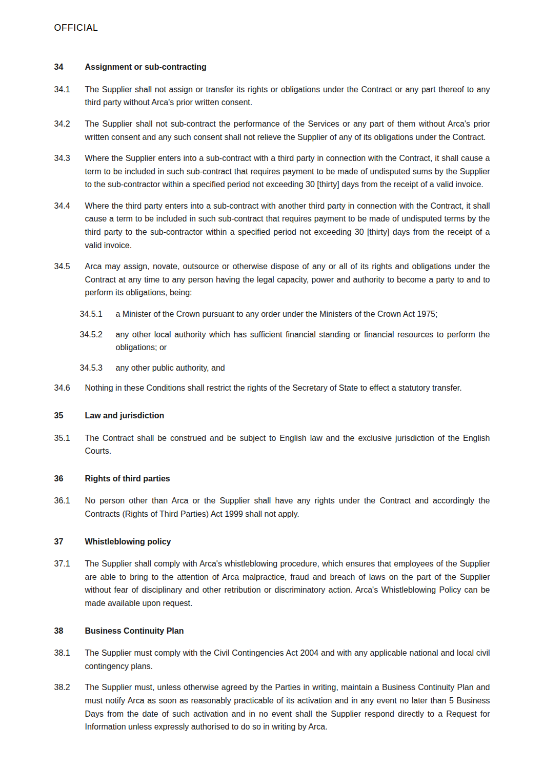OFFICIAL
34 Assignment or sub-contracting
34.1 The Supplier shall not assign or transfer its rights or obligations under the Contract or any part thereof to any third party without Arca's prior written consent.
34.2 The Supplier shall not sub-contract the performance of the Services or any part of them without Arca's prior written consent and any such consent shall not relieve the Supplier of any of its obligations under the Contract.
34.3 Where the Supplier enters into a sub-contract with a third party in connection with the Contract, it shall cause a term to be included in such sub-contract that requires payment to be made of undisputed sums by the Supplier to the sub-contractor within a specified period not exceeding 30 [thirty] days from the receipt of a valid invoice.
34.4 Where the third party enters into a sub-contract with another third party in connection with the Contract, it shall cause a term to be included in such sub-contract that requires payment to be made of undisputed terms by the third party to the sub-contractor within a specified period not exceeding 30 [thirty] days from the receipt of a valid invoice.
34.5 Arca may assign, novate, outsource or otherwise dispose of any or all of its rights and obligations under the Contract at any time to any person having the legal capacity, power and authority to become a party to and to perform its obligations, being:
34.5.1 a Minister of the Crown pursuant to any order under the Ministers of the Crown Act 1975;
34.5.2 any other local authority which has sufficient financial standing or financial resources to perform the obligations; or
34.5.3 any other public authority, and
34.6 Nothing in these Conditions shall restrict the rights of the Secretary of State to effect a statutory transfer.
35 Law and jurisdiction
35.1 The Contract shall be construed and be subject to English law and the exclusive jurisdiction of the English Courts.
36 Rights of third parties
36.1 No person other than Arca or the Supplier shall have any rights under the Contract and accordingly the Contracts (Rights of Third Parties) Act 1999 shall not apply.
37 Whistleblowing policy
37.1 The Supplier shall comply with Arca's whistleblowing procedure, which ensures that employees of the Supplier are able to bring to the attention of Arca malpractice, fraud and breach of laws on the part of the Supplier without fear of disciplinary and other retribution or discriminatory action. Arca's Whistleblowing Policy can be made available upon request.
38 Business Continuity Plan
38.1 The Supplier must comply with the Civil Contingencies Act 2004 and with any applicable national and local civil contingency plans.
38.2 The Supplier must, unless otherwise agreed by the Parties in writing, maintain a Business Continuity Plan and must notify Arca as soon as reasonably practicable of its activation and in any event no later than 5 Business Days from the date of such activation and in no event shall the Supplier respond directly to a Request for Information unless expressly authorised to do so in writing by Arca.